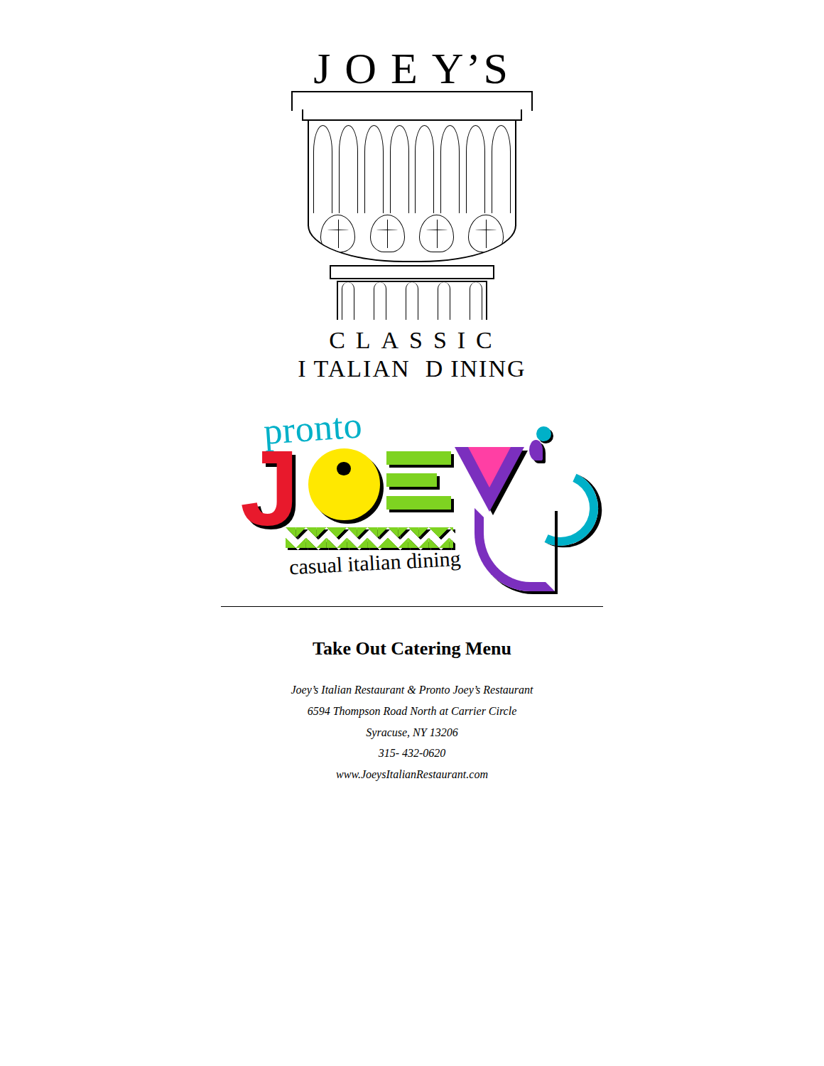J O E Y’S
C L A S S I C
I TALIAN D INING
pronto J casual italian dining
Take Out Catering Menu
Joey’s Italian Restaurant & Pronto Joey’s Restaurant
6594 Thompson Road North at Carrier Circle
Syracuse, NY 13206
315- 432-0620
www.JoeysItalianRestaurant.com